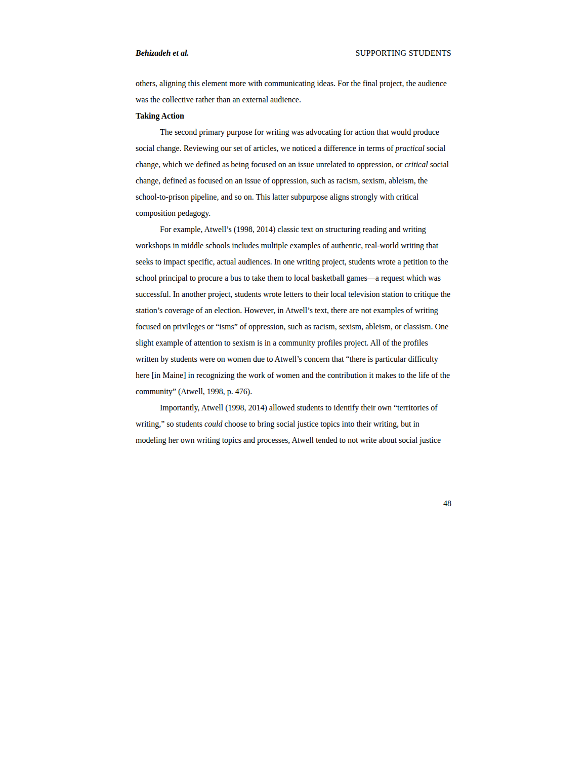Behizadeh et al. Supporting Students
others, aligning this element more with communicating ideas. For the final project, the audience was the collective rather than an external audience.
Taking Action
The second primary purpose for writing was advocating for action that would produce social change. Reviewing our set of articles, we noticed a difference in terms of practical social change, which we defined as being focused on an issue unrelated to oppression, or critical social change, defined as focused on an issue of oppression, such as racism, sexism, ableism, the school-to-prison pipeline, and so on. This latter subpurpose aligns strongly with critical composition pedagogy.
For example, Atwell’s (1998, 2014) classic text on structuring reading and writing workshops in middle schools includes multiple examples of authentic, real-world writing that seeks to impact specific, actual audiences. In one writing project, students wrote a petition to the school principal to procure a bus to take them to local basketball games—a request which was successful. In another project, students wrote letters to their local television station to critique the station’s coverage of an election. However, in Atwell’s text, there are not examples of writing focused on privileges or “isms” of oppression, such as racism, sexism, ableism, or classism. One slight example of attention to sexism is in a community profiles project. All of the profiles written by students were on women due to Atwell’s concern that “there is particular difficulty here [in Maine] in recognizing the work of women and the contribution it makes to the life of the community” (Atwell, 1998, p. 476).
Importantly, Atwell (1998, 2014) allowed students to identify their own “territories of writing,” so students could choose to bring social justice topics into their writing, but in modeling her own writing topics and processes, Atwell tended to not write about social justice
48